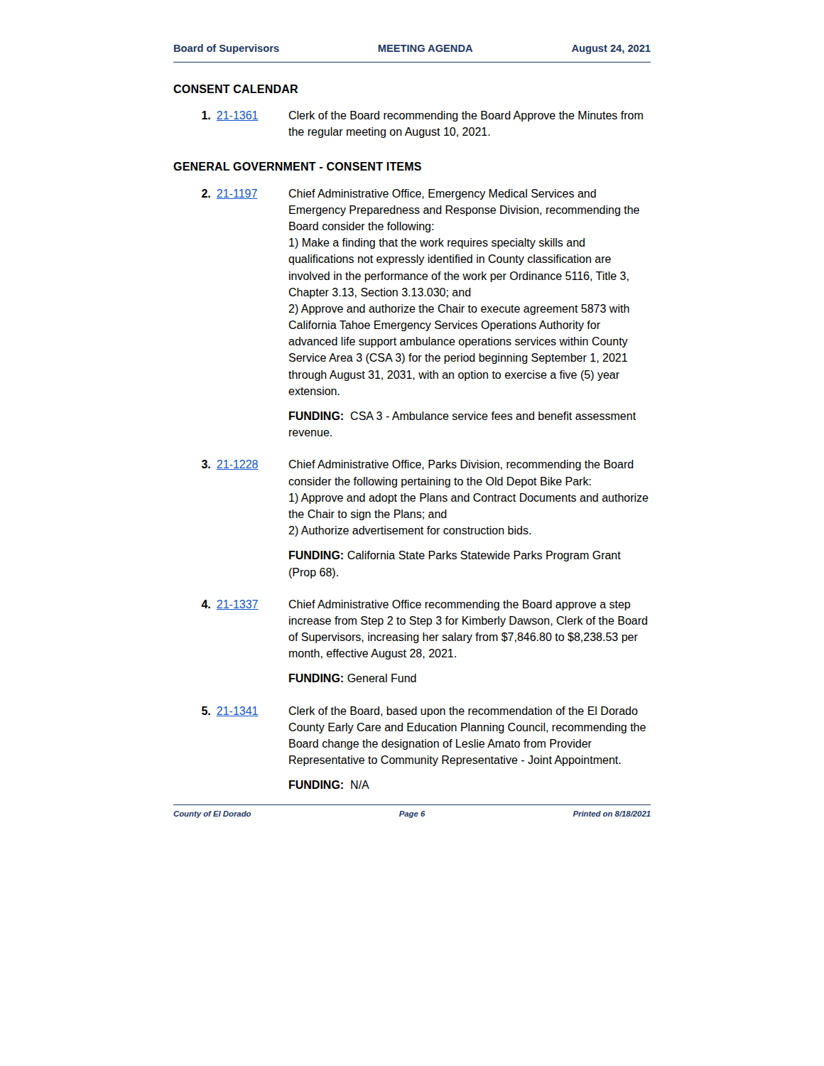Board of Supervisors
MEETING AGENDA
August 24, 2021
CONSENT CALENDAR
1.
21-1361
Clerk of the Board recommending the Board Approve the Minutes from the regular meeting on August 10, 2021.
GENERAL GOVERNMENT - CONSENT ITEMS
2.
21-1197
Chief Administrative Office, Emergency Medical Services and Emergency Preparedness and Response Division, recommending the Board consider the following:
1) Make a finding that the work requires specialty skills and qualifications not expressly identified in County classification are involved in the performance of the work per Ordinance 5116, Title 3, Chapter 3.13, Section 3.13.030; and
2) Approve and authorize the Chair to execute agreement 5873 with California Tahoe Emergency Services Operations Authority for advanced life support ambulance operations services within County Service Area 3 (CSA 3) for the period beginning September 1, 2021 through August 31, 2031, with an option to exercise a five (5) year extension.
FUNDING: CSA 3 - Ambulance service fees and benefit assessment revenue.
3.
21-1228
Chief Administrative Office, Parks Division, recommending the Board consider the following pertaining to the Old Depot Bike Park:
1) Approve and adopt the Plans and Contract Documents and authorize the Chair to sign the Plans; and
2) Authorize advertisement for construction bids.
FUNDING: California State Parks Statewide Parks Program Grant (Prop 68).
4.
21-1337
Chief Administrative Office recommending the Board approve a step increase from Step 2 to Step 3 for Kimberly Dawson, Clerk of the Board of Supervisors, increasing her salary from $7,846.80 to $8,238.53 per month, effective August 28, 2021.
FUNDING: General Fund
5.
21-1341
Clerk of the Board, based upon the recommendation of the El Dorado County Early Care and Education Planning Council, recommending the Board change the designation of Leslie Amato from Provider Representative to Community Representative - Joint Appointment.
FUNDING: N/A
County of El Dorado
Page 6
Printed on 8/18/2021